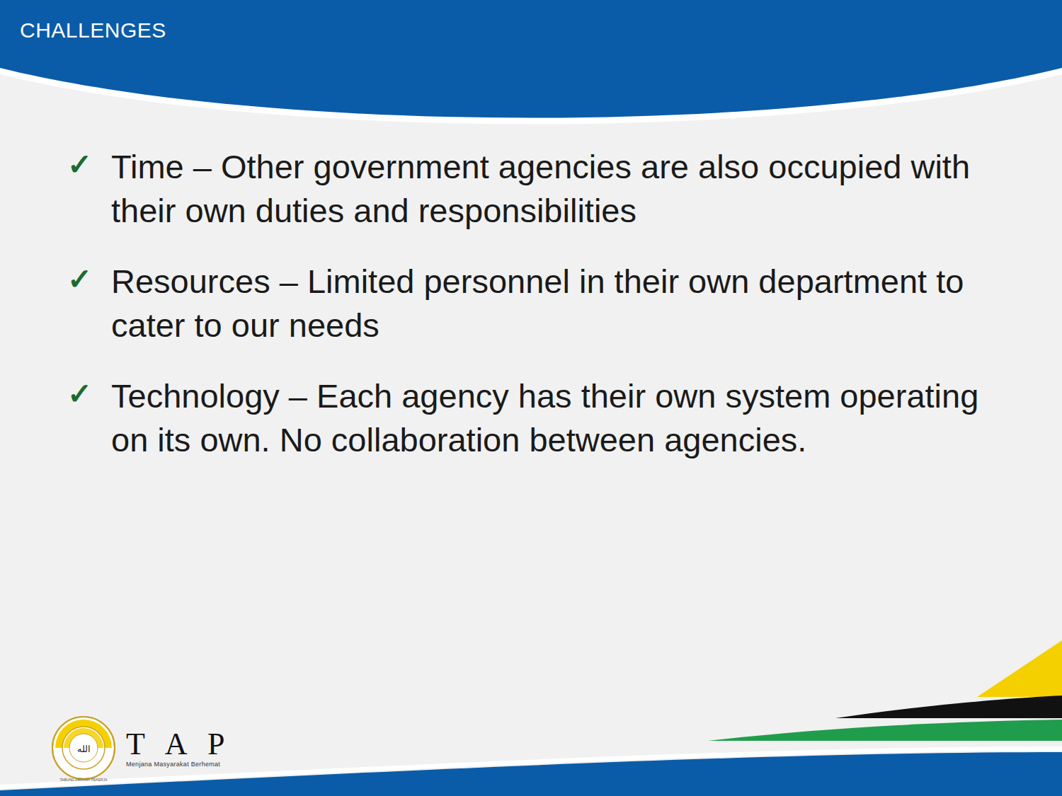CHALLENGES
Time – Other government agencies are also occupied with their own duties and responsibilities
Resources – Limited personnel in their own department to cater to our needs
Technology – Each agency has their own system operating on its own. No collaboration between agencies.
الله
TABUNG AMANAH PEKERJA
T A P
Menjana Masyarakat Berhemat